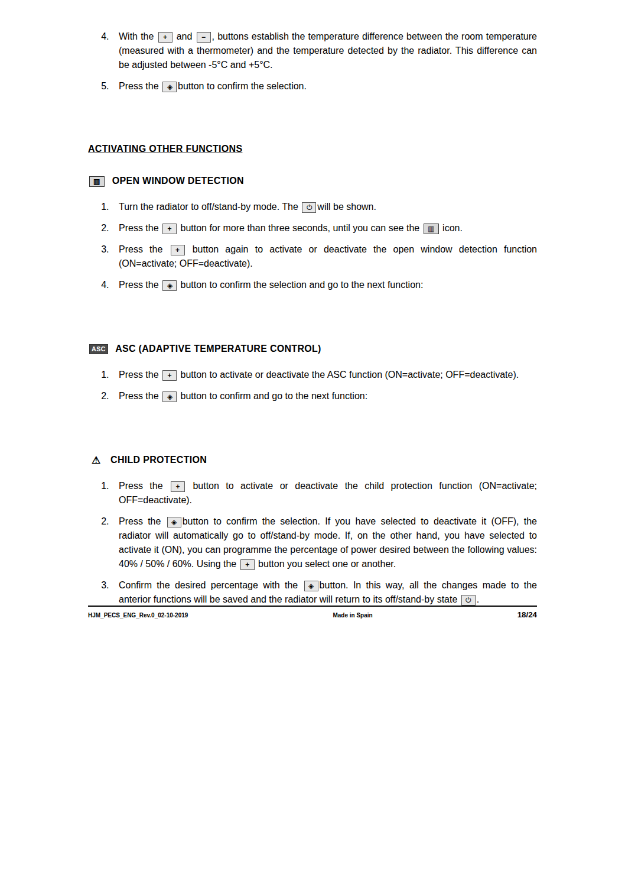With the and , buttons establish the temperature difference between the room temperature (measured with a thermometer) and the temperature detected by the radiator. This difference can be adjusted between -5°C and +5°C.
Press the button to confirm the selection.
ACTIVATING OTHER FUNCTIONS
OPEN WINDOW DETECTION
Turn the radiator to off/stand-by mode. The will be shown.
Press the button for more than three seconds, until you can see the icon.
Press the button again to activate or deactivate the open window detection function (ON=activate; OFF=deactivate).
Press the button to confirm the selection and go to the next function:
ASC (ADAPTIVE TEMPERATURE CONTROL)
Press the button to activate or deactivate the ASC function (ON=activate; OFF=deactivate).
Press the button to confirm and go to the next function:
CHILD PROTECTION
Press the button to activate or deactivate the child protection function (ON=activate; OFF=deactivate).
Press the button to confirm the selection. If you have selected to deactivate it (OFF), the radiator will automatically go to off/stand-by mode. If, on the other hand, you have selected to activate it (ON), you can programme the percentage of power desired between the following values: 40% / 50% / 60%. Using the button you select one or another.
Confirm the desired percentage with the button. In this way, all the changes made to the anterior functions will be saved and the radiator will return to its off/stand-by state .
HJM_PECS_ENG_Rev.0_02-10-2019 Made in Spain 18/24